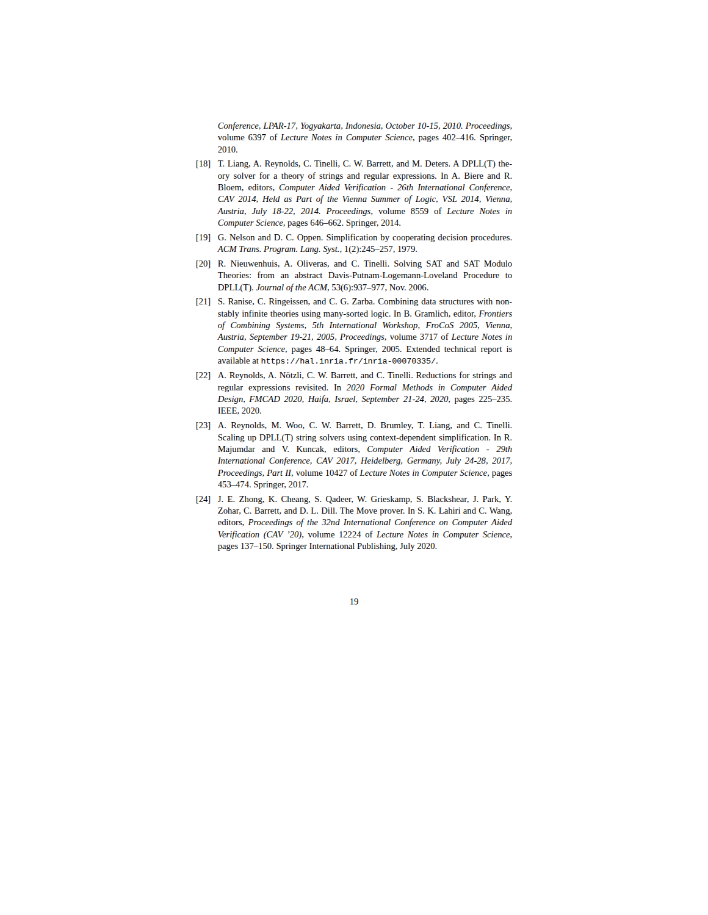Conference, LPAR-17, Yogyakarta, Indonesia, October 10-15, 2010. Proceedings, volume 6397 of Lecture Notes in Computer Science, pages 402–416. Springer, 2010.
[18] T. Liang, A. Reynolds, C. Tinelli, C. W. Barrett, and M. Deters. A DPLL(T) theory solver for a theory of strings and regular expressions. In A. Biere and R. Bloem, editors, Computer Aided Verification - 26th International Conference, CAV 2014, Held as Part of the Vienna Summer of Logic, VSL 2014, Vienna, Austria, July 18-22, 2014. Proceedings, volume 8559 of Lecture Notes in Computer Science, pages 646–662. Springer, 2014.
[19] G. Nelson and D. C. Oppen. Simplification by cooperating decision procedures. ACM Trans. Program. Lang. Syst., 1(2):245–257, 1979.
[20] R. Nieuwenhuis, A. Oliveras, and C. Tinelli. Solving SAT and SAT Modulo Theories: from an abstract Davis-Putnam-Logemann-Loveland Procedure to DPLL(T). Journal of the ACM, 53(6):937–977, Nov. 2006.
[21] S. Ranise, C. Ringeissen, and C. G. Zarba. Combining data structures with nonstably infinite theories using many-sorted logic. In B. Gramlich, editor, Frontiers of Combining Systems, 5th International Workshop, FroCoS 2005, Vienna, Austria, September 19-21, 2005, Proceedings, volume 3717 of Lecture Notes in Computer Science, pages 48–64. Springer, 2005. Extended technical report is available at https://hal.inria.fr/inria-00070335/.
[22] A. Reynolds, A. Nötzli, C. W. Barrett, and C. Tinelli. Reductions for strings and regular expressions revisited. In 2020 Formal Methods in Computer Aided Design, FMCAD 2020, Haifa, Israel, September 21-24, 2020, pages 225–235. IEEE, 2020.
[23] A. Reynolds, M. Woo, C. W. Barrett, D. Brumley, T. Liang, and C. Tinelli. Scaling up DPLL(T) string solvers using context-dependent simplification. In R. Majumdar and V. Kuncak, editors, Computer Aided Verification - 29th International Conference, CAV 2017, Heidelberg, Germany, July 24-28, 2017, Proceedings, Part II, volume 10427 of Lecture Notes in Computer Science, pages 453–474. Springer, 2017.
[24] J. E. Zhong, K. Cheang, S. Qadeer, W. Grieskamp, S. Blackshear, J. Park, Y. Zohar, C. Barrett, and D. L. Dill. The Move prover. In S. K. Lahiri and C. Wang, editors, Proceedings of the 32nd International Conference on Computer Aided Verification (CAV ’20), volume 12224 of Lecture Notes in Computer Science, pages 137–150. Springer International Publishing, July 2020.
19